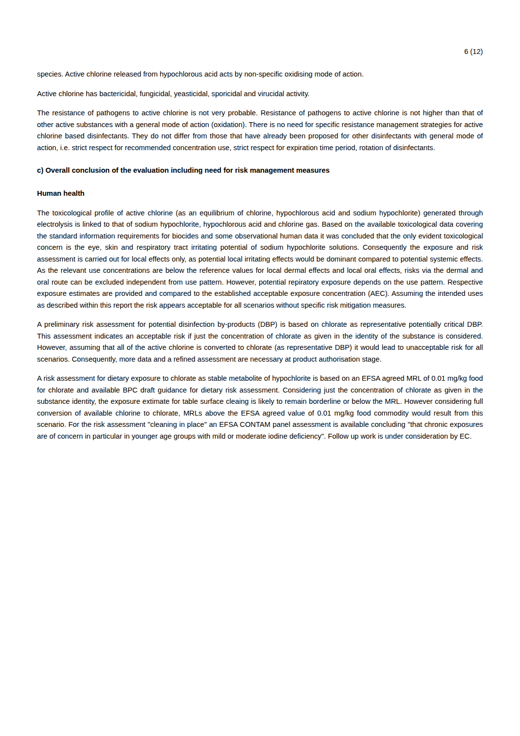6 (12)
species. Active chlorine released from hypochlorous acid acts by non-specific oxidising mode of action.
Active chlorine has bactericidal, fungicidal, yeasticidal, sporicidal and virucidal activity.
The resistance of pathogens to active chlorine is not very probable. Resistance of pathogens to active chlorine is not higher than that of other active substances with a general mode of action (oxidation). There is no need for specific resistance management strategies for active chlorine based disinfectants. They do not differ from those that have already been proposed for other disinfectants with general mode of action, i.e. strict respect for recommended concentration use, strict respect for expiration time period, rotation of disinfectants.
c) Overall conclusion of the evaluation including need for risk management measures
Human health
The toxicological profile of active chlorine (as an equilibrium of chlorine, hypochlorous acid and sodium hypochlorite) generated through electrolysis is linked to that of sodium hypochlorite, hypochlorous acid and chlorine gas. Based on the available toxicological data covering the standard information requirements for biocides and some observational human data it was concluded that the only evident toxicological concern is the eye, skin and respiratory tract irritating potential of sodium hypochlorite solutions. Consequently the exposure and risk assessment is carried out for local effects only, as potential local irritating effects would be dominant compared to potential systemic effects. As the relevant use concentrations are below the reference values for local dermal effects and local oral effects, risks via the dermal and oral route can be excluded independent from use pattern. However, potential repiratory exposure depends on the use pattern. Respective exposure estimates are provided and compared to the established acceptable exposure concentration (AEC). Assuming the intended uses as described within this report the risk appears acceptable for all scenarios without specific risk mitigation measures.
A preliminary risk assessment for potential disinfection by-products (DBP) is based on chlorate as representative potentially critical DBP. This assessment indicates an acceptable risk if just the concentration of chlorate as given in the identity of the substance is considered. However, assuming that all of the active chlorine is converted to chlorate (as representative DBP) it would lead to unacceptable risk for all scenarios. Consequently, more data and a refined assessment are necessary at product authorisation stage.
A risk assessment for dietary exposure to chlorate as stable metabolite of hypochlorite is based on an EFSA agreed MRL of 0.01 mg/kg food for chlorate and available BPC draft guidance for dietary risk assessment. Considering just the concentration of chlorate as given in the substance identity, the exposure extimate for table surface cleaing is likely to remain borderline or below the MRL. However considering full conversion of available chlorine to chlorate, MRLs above the EFSA agreed value of 0.01 mg/kg food commodity would result from this scenario. For the risk assessment "cleaning in place" an EFSA CONTAM panel assessment is available concluding "that chronic exposures are of concern in particular in younger age groups with mild or moderate iodine deficiency". Follow up work is under consideration by EC.